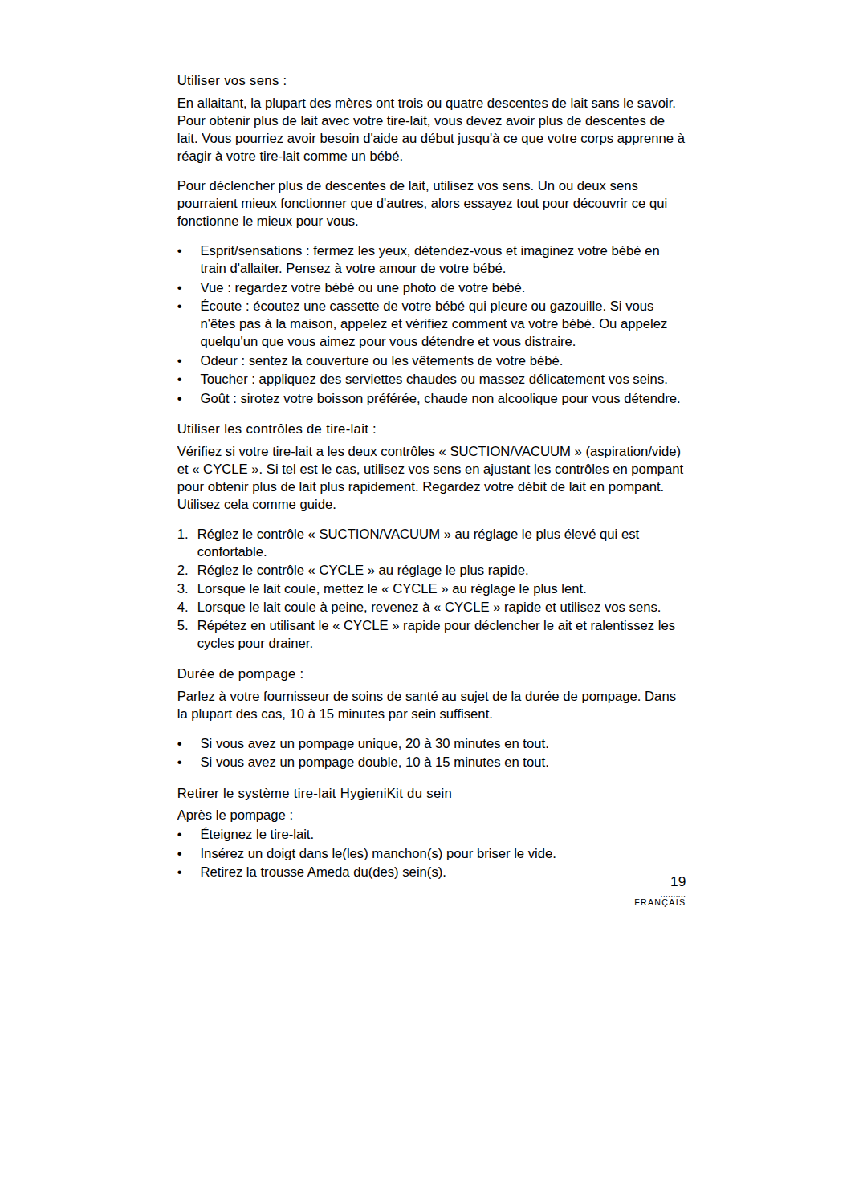Utiliser vos sens :
En allaitant, la plupart des mères ont trois ou quatre descentes de lait sans le savoir. Pour obtenir plus de lait avec votre tire-lait, vous devez avoir plus de descentes de lait. Vous pourriez avoir besoin d'aide au début jusqu'à ce que votre corps apprenne à réagir à votre tire-lait comme un bébé.
Pour déclencher plus de descentes de lait, utilisez vos sens. Un ou deux sens pourraient mieux fonctionner que d'autres, alors essayez tout pour découvrir ce qui fonctionne le mieux pour vous.
Esprit/sensations : fermez les yeux, détendez-vous et imaginez votre bébé en train d'allaiter. Pensez à votre amour de votre bébé.
Vue : regardez votre bébé ou une photo de votre bébé.
Écoute : écoutez une cassette de votre bébé qui pleure ou gazouille. Si vous n'êtes pas à la maison, appelez et vérifiez comment va votre bébé. Ou appelez quelqu'un que vous aimez pour vous détendre et vous distraire.
Odeur : sentez la couverture ou les vêtements de votre bébé.
Toucher : appliquez des serviettes chaudes ou massez délicatement vos seins.
Goût : sirotez votre boisson préférée, chaude non alcoolique pour vous détendre.
Utiliser les contrôles de tire-lait :
Vérifiez si votre tire-lait a les deux contrôles « SUCTION/VACUUM » (aspiration/vide) et « CYCLE ». Si tel est le cas, utilisez vos sens en ajustant les contrôles en pompant pour obtenir plus de lait plus rapidement. Regardez votre débit de lait en pompant. Utilisez cela comme guide.
Réglez le contrôle « SUCTION/VACUUM » au réglage le plus élevé qui est confortable.
Réglez le contrôle « CYCLE » au réglage le plus rapide.
Lorsque le lait coule, mettez le « CYCLE » au réglage le plus lent.
Lorsque le lait coule à peine, revenez à « CYCLE » rapide et utilisez vos sens.
Répétez en utilisant le « CYCLE » rapide pour déclencher le ait et ralentissez les cycles pour drainer.
Durée de pompage :
Parlez à votre fournisseur de soins de santé au sujet de la durée de pompage. Dans la plupart des cas, 10 à 15 minutes par sein suffisent.
Si vous avez un pompage unique, 20 à 30 minutes en tout.
Si vous avez un pompage double, 10 à 15 minutes en tout.
Retirer le système tire-lait HygieniKit du sein
Après le pompage :
Éteignez le tire-lait.
Insérez un doigt dans le(les) manchon(s) pour briser le vide.
Retirez la trousse Ameda du(des) sein(s).
19
..........
FRANÇAIS